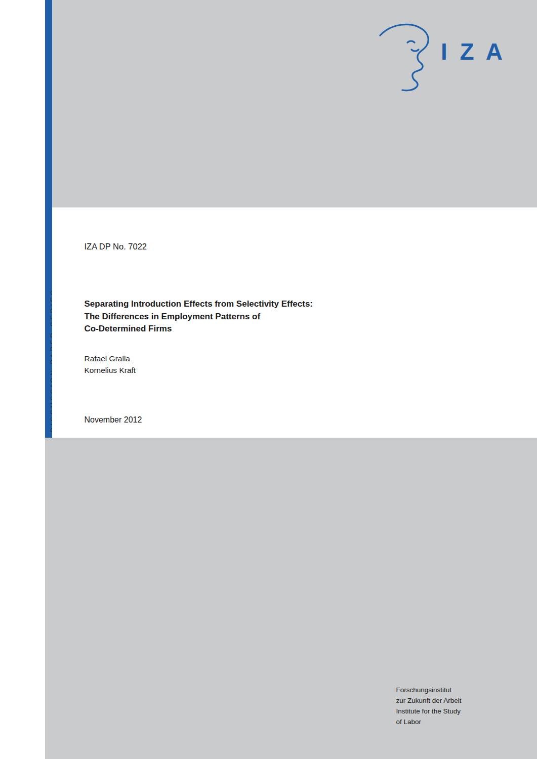I Z A
Discussion Paper Series
IZA DP No. 7022
Separating Introduction Effects from Selectivity Effects:
The Differences in Employment Patterns of
Co-Determined Firms
Rafael Gralla
Kornelius Kraft
November 2012
Forschungsinstitut
zur Zukunft der Arbeit
Institute for the Study
of Labor